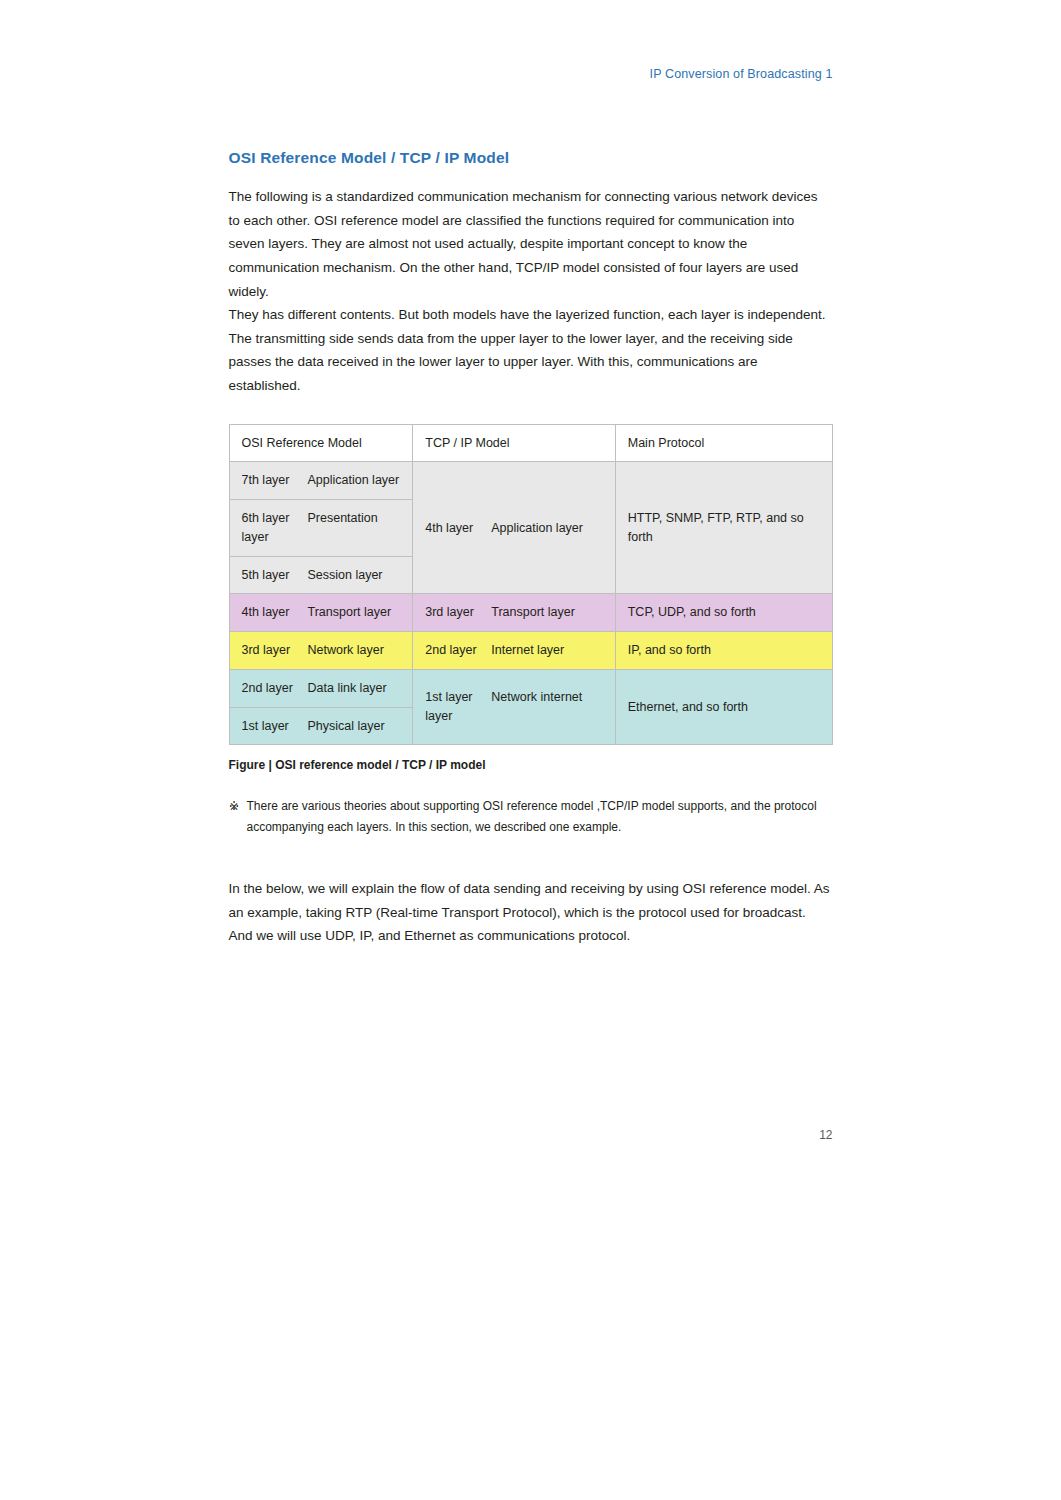IP Conversion of Broadcasting 1
OSI Reference Model / TCP / IP Model
The following is a standardized communication mechanism for connecting various network devices to each other. OSI reference model are classified the functions required for communication into seven layers. They are almost not used actually, despite important concept to know the communication mechanism. On the other hand, TCP/IP model consisted of four layers are used widely.
They has different contents. But both models have the layerized function, each layer is independent. The transmitting side sends data from the upper layer to the lower layer, and the receiving side passes the data received in the lower layer to upper layer. With this, communications are established.
| OSI Reference Model | TCP / IP Model | Main Protocol |
| 7th layer Application layer | 4th layer Application layer | HTTP, SNMP, FTP, RTP, and so forth |
| 6th layer Presentation layer |
| 5th layer Session layer |
| 4th layer Transport layer | 3rd layer Transport layer | TCP, UDP, and so forth |
| 3rd layer Network layer | 2nd layer Internet layer | IP, and so forth |
| 2nd layer Data link layer | 1st layer Network internet layer | Ethernet, and so forth |
| 1st layer Physical layer |
Figure | OSI reference model / TCP / IP model
※ There are various theories about supporting OSI reference model ,TCP/IP model supports, and the protocol accompanying each layers. In this section, we described one example.
In the below, we will explain the flow of data sending and receiving by using OSI reference model. As an example, taking RTP (Real-time Transport Protocol), which is the protocol used for broadcast. And we will use UDP, IP, and Ethernet as communications protocol.
12